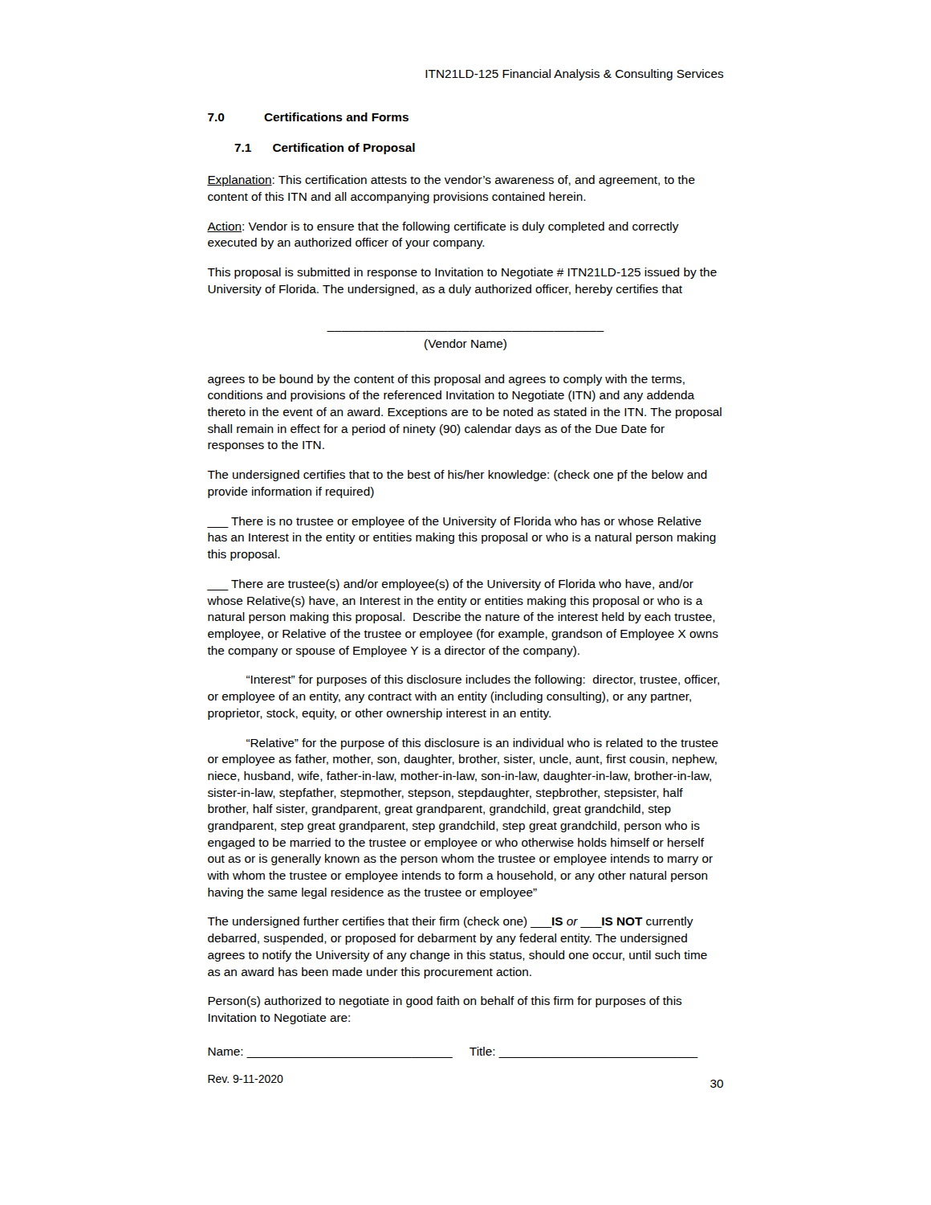ITN21LD-125 Financial Analysis & Consulting Services
7.0 Certifications and Forms
7.1 Certification of Proposal
Explanation: This certification attests to the vendor’s awareness of, and agreement, to the content of this ITN and all accompanying provisions contained herein.
Action: Vendor is to ensure that the following certificate is duly completed and correctly executed by an authorized officer of your company.
This proposal is submitted in response to Invitation to Negotiate # ITN21LD-125 issued by the University of Florida. The undersigned, as a duly authorized officer, hereby certifies that
_______________________________________ (Vendor Name)
agrees to be bound by the content of this proposal and agrees to comply with the terms, conditions and provisions of the referenced Invitation to Negotiate (ITN) and any addenda thereto in the event of an award. Exceptions are to be noted as stated in the ITN. The proposal shall remain in effect for a period of ninety (90) calendar days as of the Due Date for responses to the ITN.
The undersigned certifies that to the best of his/her knowledge: (check one pf the below and provide information if required)
___ There is no trustee or employee of the University of Florida who has or whose Relative has an Interest in the entity or entities making this proposal or who is a natural person making this proposal.
___ There are trustee(s) and/or employee(s) of the University of Florida who have, and/or whose Relative(s) have, an Interest in the entity or entities making this proposal or who is a natural person making this proposal. Describe the nature of the interest held by each trustee, employee, or Relative of the trustee or employee (for example, grandson of Employee X owns the company or spouse of Employee Y is a director of the company).
“Interest” for purposes of this disclosure includes the following: director, trustee, officer, or employee of an entity, any contract with an entity (including consulting), or any partner, proprietor, stock, equity, or other ownership interest in an entity.
“Relative” for the purpose of this disclosure is an individual who is related to the trustee or employee as father, mother, son, daughter, brother, sister, uncle, aunt, first cousin, nephew, niece, husband, wife, father-in-law, mother-in-law, son-in-law, daughter-in-law, brother-in-law, sister-in-law, stepfather, stepmother, stepson, stepdaughter, stepbrother, stepsister, half brother, half sister, grandparent, great grandparent, grandchild, great grandchild, step grandparent, step great grandparent, step grandchild, step great grandchild, person who is engaged to be married to the trustee or employee or who otherwise holds himself or herself out as or is generally known as the person whom the trustee or employee intends to marry or with whom the trustee or employee intends to form a household, or any other natural person having the same legal residence as the trustee or employee”
The undersigned further certifies that their firm (check one) ___IS or ___IS NOT currently debarred, suspended, or proposed for debarment by any federal entity. The undersigned agrees to notify the University of any change in this status, should one occur, until such time as an award has been made under this procurement action.
Person(s) authorized to negotiate in good faith on behalf of this firm for purposes of this Invitation to Negotiate are:
Name: ______________________________ Title: _____________________________
Rev. 9-11-2020 30